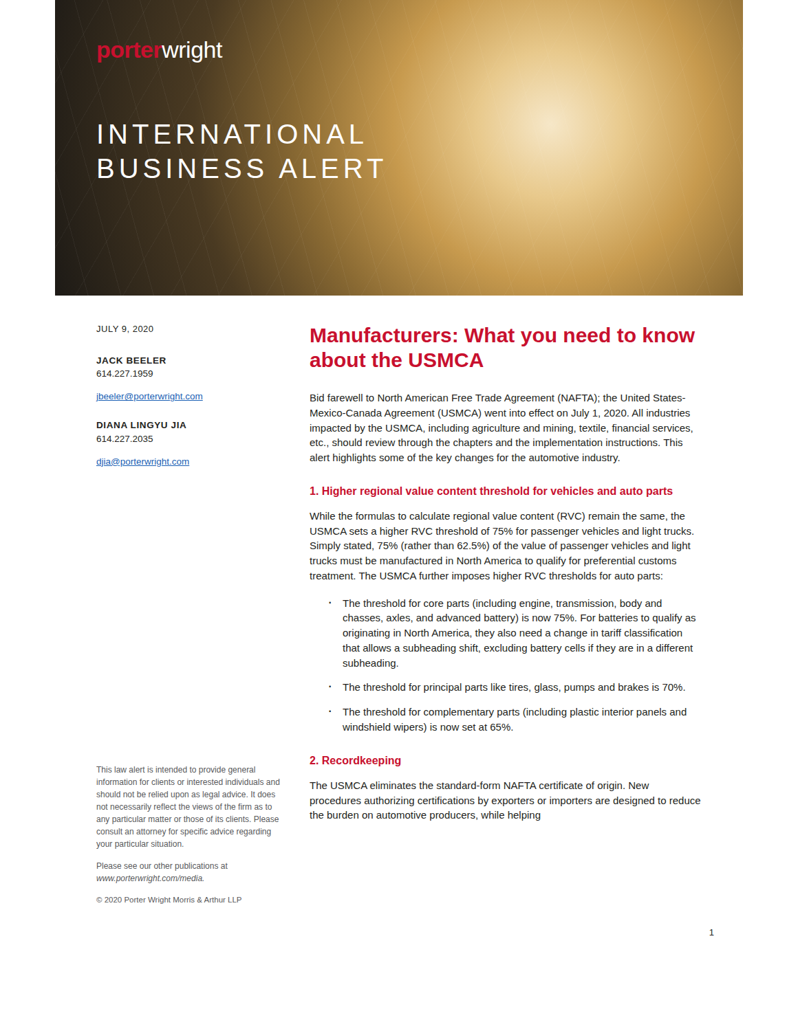porter wright
INTERNATIONAL
BUSINESS ALERT
JULY 9, 2020
JACK BEELER
614.227.1959
jbeeler@porterwright.com
DIANA LINGYU JIA
614.227.2035
djia@porterwright.com
This law alert is intended to provide general information for clients or interested individuals and should not be relied upon as legal advice. It does not necessarily reflect the views of the firm as to any particular matter or those of its clients. Please consult an attorney for specific advice regarding your particular situation.
Please see our other publications at www.porterwright.com/media.
© 2020 Porter Wright Morris & Arthur LLP
Manufacturers: What you need to know about the USMCA
Bid farewell to North American Free Trade Agreement (NAFTA); the United States-Mexico-Canada Agreement (USMCA) went into effect on July 1, 2020. All industries impacted by the USMCA, including agriculture and mining, textile, financial services, etc., should review through the chapters and the implementation instructions. This alert highlights some of the key changes for the automotive industry.
1. Higher regional value content threshold for vehicles and auto parts
While the formulas to calculate regional value content (RVC) remain the same, the USMCA sets a higher RVC threshold of 75% for passenger vehicles and light trucks. Simply stated, 75% (rather than 62.5%) of the value of passenger vehicles and light trucks must be manufactured in North America to qualify for preferential customs treatment. The USMCA further imposes higher RVC thresholds for auto parts:
The threshold for core parts (including engine, transmission, body and chasses, axles, and advanced battery) is now 75%. For batteries to qualify as originating in North America, they also need a change in tariff classification that allows a subheading shift, excluding battery cells if they are in a different subheading.
The threshold for principal parts like tires, glass, pumps and brakes is 70%.
The threshold for complementary parts (including plastic interior panels and windshield wipers) is now set at 65%.
2. Recordkeeping
The USMCA eliminates the standard-form NAFTA certificate of origin. New procedures authorizing certifications by exporters or importers are designed to reduce the burden on automotive producers, while helping
1